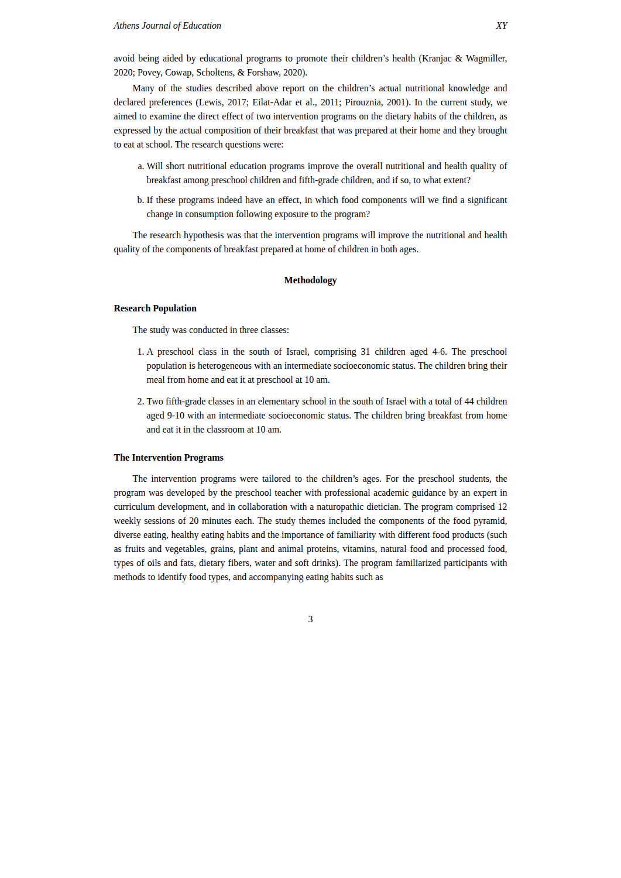Athens Journal of Education XY
avoid being aided by educational programs to promote their children’s health (Kranjac & Wagmiller, 2020; Povey, Cowap, Scholtens, & Forshaw, 2020).
Many of the studies described above report on the children’s actual nutritional knowledge and declared preferences (Lewis, 2017; Eilat-Adar et al., 2011; Pirouznia, 2001). In the current study, we aimed to examine the direct effect of two intervention programs on the dietary habits of the children, as expressed by the actual composition of their breakfast that was prepared at their home and they brought to eat at school. The research questions were:
Will short nutritional education programs improve the overall nutritional and health quality of breakfast among preschool children and fifth-grade children, and if so, to what extent?
If these programs indeed have an effect, in which food components will we find a significant change in consumption following exposure to the program?
The research hypothesis was that the intervention programs will improve the nutritional and health quality of the components of breakfast prepared at home of children in both ages.
Methodology
Research Population
The study was conducted in three classes:
A preschool class in the south of Israel, comprising 31 children aged 4-6. The preschool population is heterogeneous with an intermediate socioeconomic status. The children bring their meal from home and eat it at preschool at 10 am.
Two fifth-grade classes in an elementary school in the south of Israel with a total of 44 children aged 9-10 with an intermediate socioeconomic status. The children bring breakfast from home and eat it in the classroom at 10 am.
The Intervention Programs
The intervention programs were tailored to the children’s ages. For the preschool students, the program was developed by the preschool teacher with professional academic guidance by an expert in curriculum development, and in collaboration with a naturopathic dietician. The program comprised 12 weekly sessions of 20 minutes each. The study themes included the components of the food pyramid, diverse eating, healthy eating habits and the importance of familiarity with different food products (such as fruits and vegetables, grains, plant and animal proteins, vitamins, natural food and processed food, types of oils and fats, dietary fibers, water and soft drinks). The program familiarized participants with methods to identify food types, and accompanying eating habits such as
3